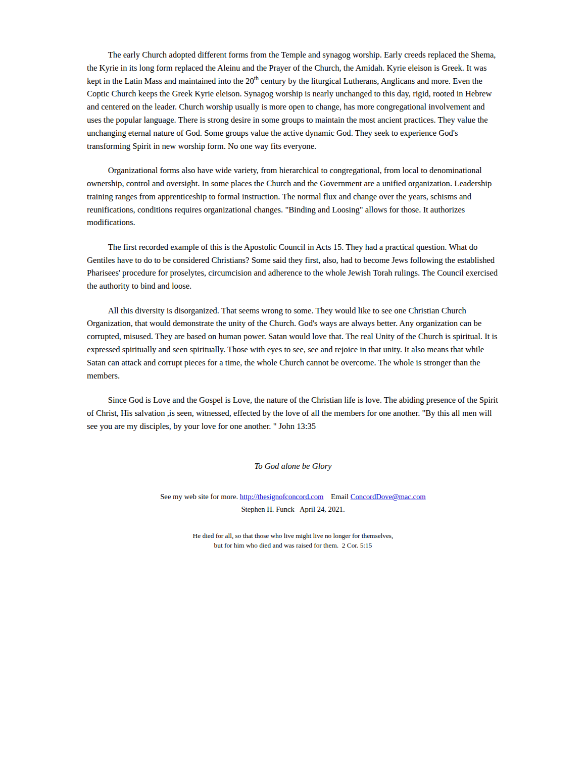The early Church adopted different forms from the Temple and synagog worship. Early creeds replaced the Shema, the Kyrie in its long form replaced the Aleinu and the Prayer of the Church, the Amidah. Kyrie eleison is Greek. It was kept in the Latin Mass and maintained into the 20th century by the liturgical Lutherans, Anglicans and more. Even the Coptic Church keeps the Greek Kyrie eleison. Synagog worship is nearly unchanged to this day, rigid, rooted in Hebrew and centered on the leader. Church worship usually is more open to change, has more congregational involvement and uses the popular language. There is strong desire in some groups to maintain the most ancient practices. They value the unchanging eternal nature of God. Some groups value the active dynamic God. They seek to experience God's transforming Spirit in new worship form. No one way fits everyone.
Organizational forms also have wide variety, from hierarchical to congregational, from local to denominational ownership, control and oversight. In some places the Church and the Government are a unified organization. Leadership training ranges from apprenticeship to formal instruction. The normal flux and change over the years, schisms and reunifications, conditions requires organizational changes. "Binding and Loosing" allows for those. It authorizes modifications.
The first recorded example of this is the Apostolic Council in Acts 15. They had a practical question. What do Gentiles have to do to be considered Christians? Some said they first, also, had to become Jews following the established Pharisees' procedure for proselytes, circumcision and adherence to the whole Jewish Torah rulings. The Council exercised the authority to bind and loose.
All this diversity is disorganized. That seems wrong to some. They would like to see one Christian Church Organization, that would demonstrate the unity of the Church. God's ways are always better. Any organization can be corrupted, misused. They are based on human power. Satan would love that. The real Unity of the Church is spiritual. It is expressed spiritually and seen spiritually. Those with eyes to see, see and rejoice in that unity. It also means that while Satan can attack and corrupt pieces for a time, the whole Church cannot be overcome. The whole is stronger than the members.
Since God is Love and the Gospel is Love, the nature of the Christian life is love. The abiding presence of the Spirit of Christ, His salvation ,is seen, witnessed, effected by the love of all the members for one another. "By this all men will see you are my disciples, by your love for one another. " John 13:35
To God alone be Glory
See my web site for more. http://thesignofconcord.com Email ConcordDove@mac.com
Stephen H. Funck April 24, 2021.
He died for all, so that those who live might live no longer for themselves,
but for him who died and was raised for them. 2 Cor. 5:15